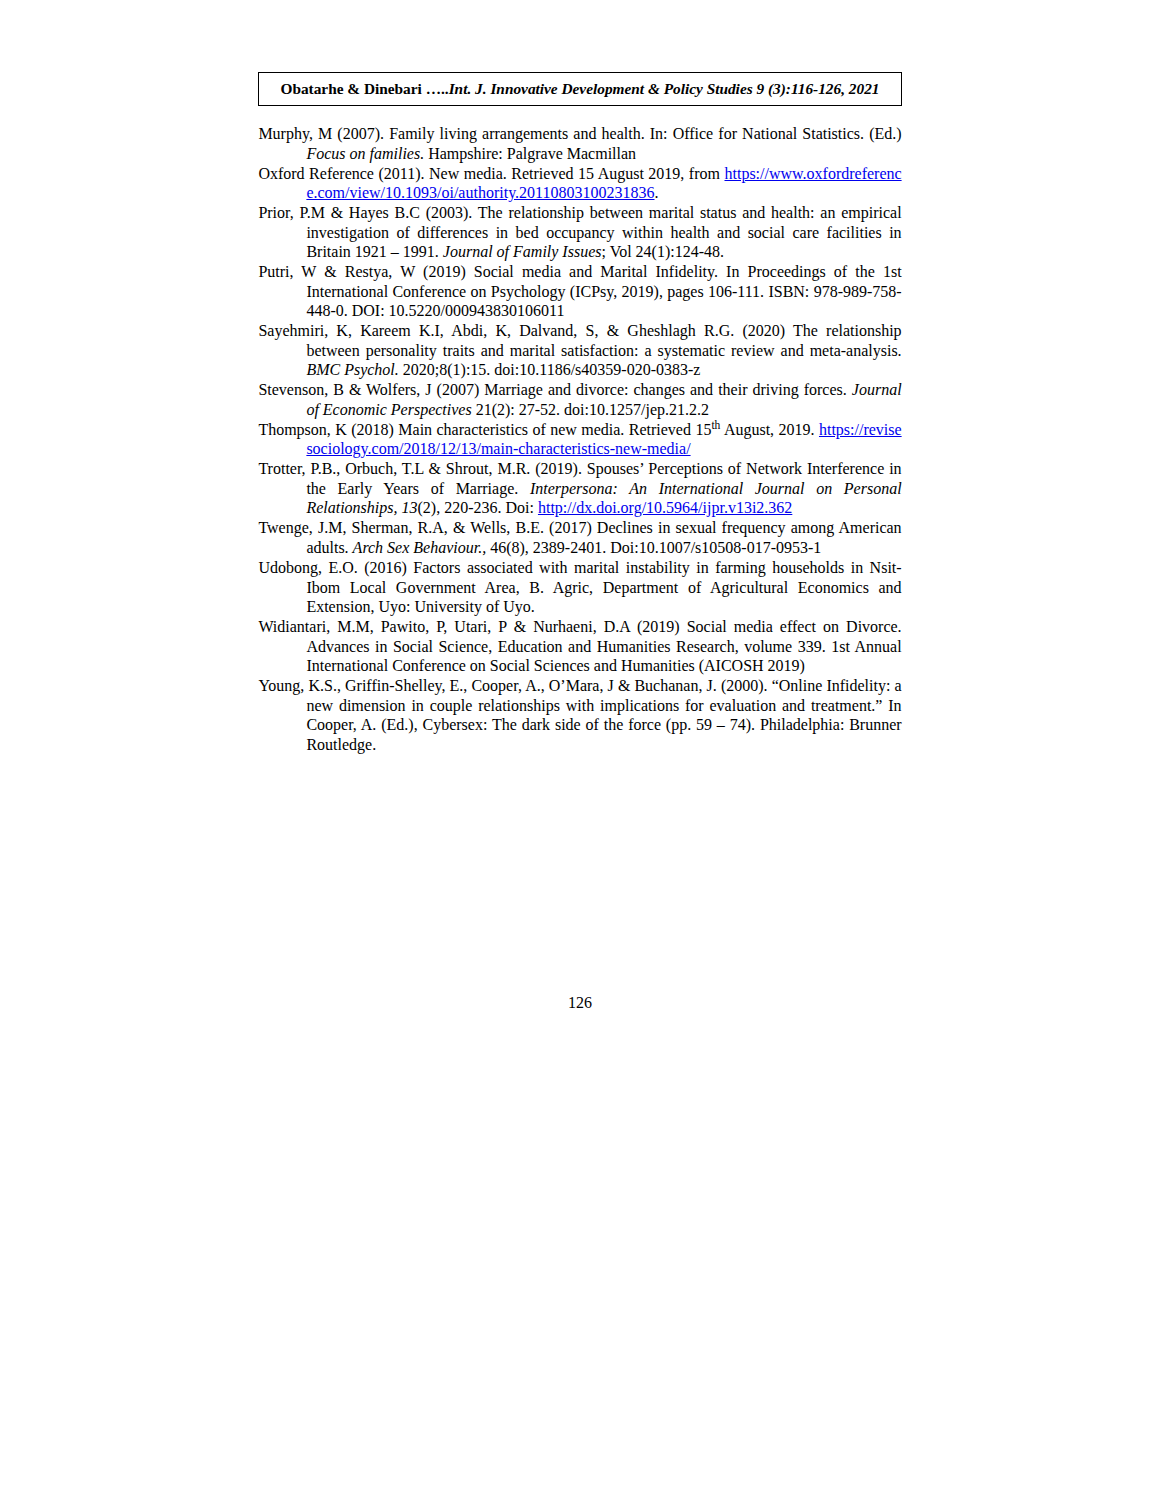Obatarhe & Dinebari …..Int. J. Innovative Development & Policy Studies 9 (3):116-126, 2021
Murphy, M (2007). Family living arrangements and health. In: Office for National Statistics. (Ed.) Focus on families. Hampshire: Palgrave Macmillan
Oxford Reference (2011). New media. Retrieved 15 August 2019, from https://www.oxfordreference.com/view/10.1093/oi/authority.20110803100231836.
Prior, P.M & Hayes B.C (2003). The relationship between marital status and health: an empirical investigation of differences in bed occupancy within health and social care facilities in Britain 1921 – 1991. Journal of Family Issues; Vol 24(1):124-48.
Putri, W & Restya, W (2019) Social media and Marital Infidelity. In Proceedings of the 1st International Conference on Psychology (ICPsy, 2019), pages 106-111. ISBN: 978-989-758-448-0. DOI: 10.5220/000943830106011
Sayehmiri, K, Kareem K.I, Abdi, K, Dalvand, S, & Gheshlagh R.G. (2020) The relationship between personality traits and marital satisfaction: a systematic review and meta-analysis. BMC Psychol. 2020;8(1):15. doi:10.1186/s40359-020-0383-z
Stevenson, B & Wolfers, J (2007) Marriage and divorce: changes and their driving forces. Journal of Economic Perspectives 21(2): 27-52. doi:10.1257/jep.21.2.2
Thompson, K (2018) Main characteristics of new media. Retrieved 15th August, 2019. https://revisesociology.com/2018/12/13/main-characteristics-new-media/
Trotter, P.B., Orbuch, T.L & Shrout, M.R. (2019). Spouses’ Perceptions of Network Interference in the Early Years of Marriage. Interpersona: An International Journal on Personal Relationships, 13(2), 220-236. Doi: http://dx.doi.org/10.5964/ijpr.v13i2.362
Twenge, J.M, Sherman, R.A, & Wells, B.E. (2017) Declines in sexual frequency among American adults. Arch Sex Behaviour., 46(8), 2389-2401. Doi:10.1007/s10508-017-0953-1
Udobong, E.O. (2016) Factors associated with marital instability in farming households in Nsit-Ibom Local Government Area, B. Agric, Department of Agricultural Economics and Extension, Uyo: University of Uyo.
Widiantari, M.M, Pawito, P, Utari, P & Nurhaeni, D.A (2019) Social media effect on Divorce. Advances in Social Science, Education and Humanities Research, volume 339. 1st Annual International Conference on Social Sciences and Humanities (AICOSH 2019)
Young, K.S., Griffin-Shelley, E., Cooper, A., O’Mara, J & Buchanan, J. (2000). “Online Infidelity: a new dimension in couple relationships with implications for evaluation and treatment.” In Cooper, A. (Ed.), Cybersex: The dark side of the force (pp. 59 – 74). Philadelphia: Brunner Routledge.
126